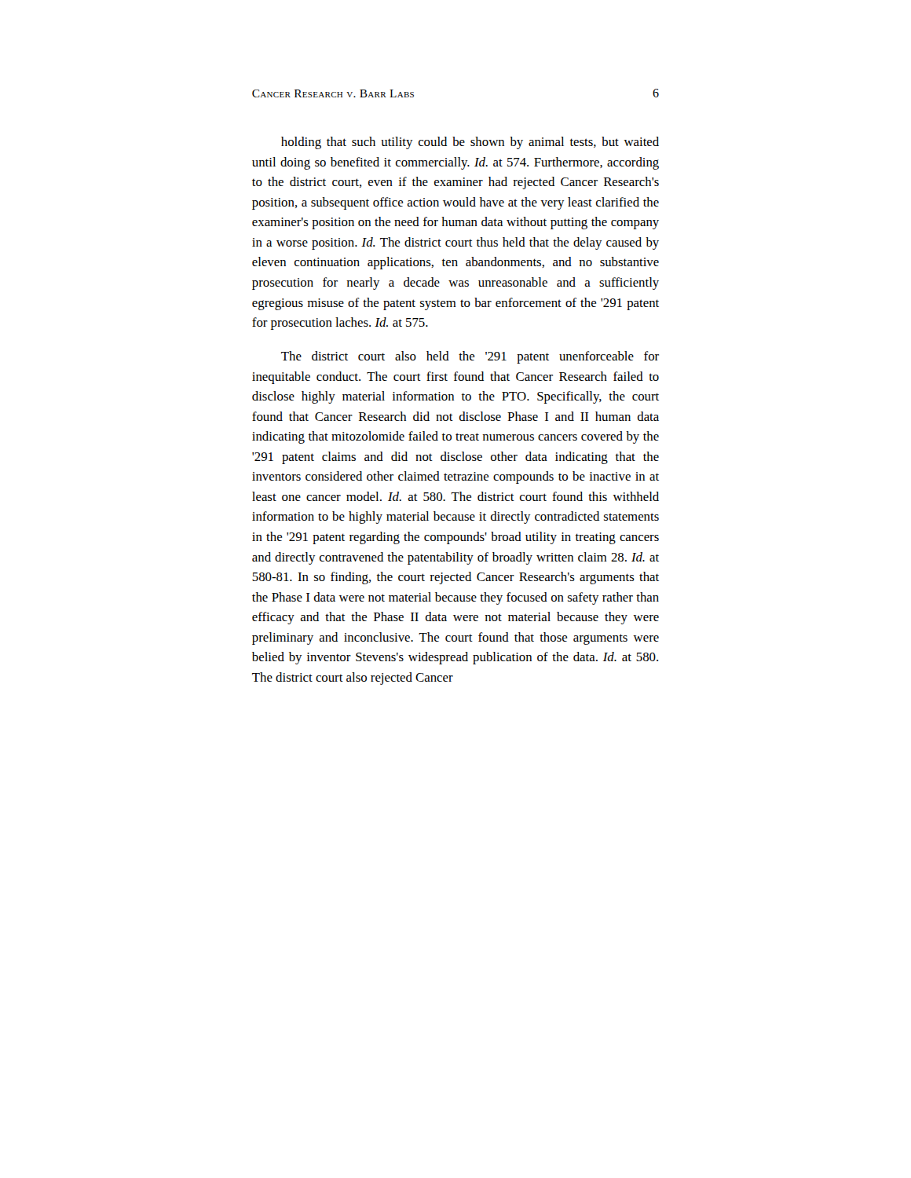Cancer Research v. Barr Labs 6
holding that such utility could be shown by animal tests, but waited until doing so benefited it commercially. Id. at 574. Furthermore, according to the district court, even if the examiner had rejected Cancer Research's position, a subsequent office action would have at the very least clarified the examiner's position on the need for human data without putting the company in a worse position. Id. The district court thus held that the delay caused by eleven continuation applications, ten abandonments, and no substantive prosecution for nearly a decade was unreasonable and a sufficiently egregious misuse of the patent system to bar enforcement of the '291 patent for prosecution laches. Id. at 575.
The district court also held the '291 patent unenforceable for inequitable conduct. The court first found that Cancer Research failed to disclose highly material information to the PTO. Specifically, the court found that Cancer Research did not disclose Phase I and II human data indicating that mitozolomide failed to treat numerous cancers covered by the '291 patent claims and did not disclose other data indicating that the inventors considered other claimed tetrazine compounds to be inactive in at least one cancer model. Id. at 580. The district court found this withheld information to be highly material because it directly contradicted statements in the '291 patent regarding the compounds' broad utility in treating cancers and directly contravened the patentability of broadly written claim 28. Id. at 580-81. In so finding, the court rejected Cancer Research's arguments that the Phase I data were not material because they focused on safety rather than efficacy and that the Phase II data were not material because they were preliminary and inconclusive. The court found that those arguments were belied by inventor Stevens's widespread publication of the data. Id. at 580. The district court also rejected Cancer